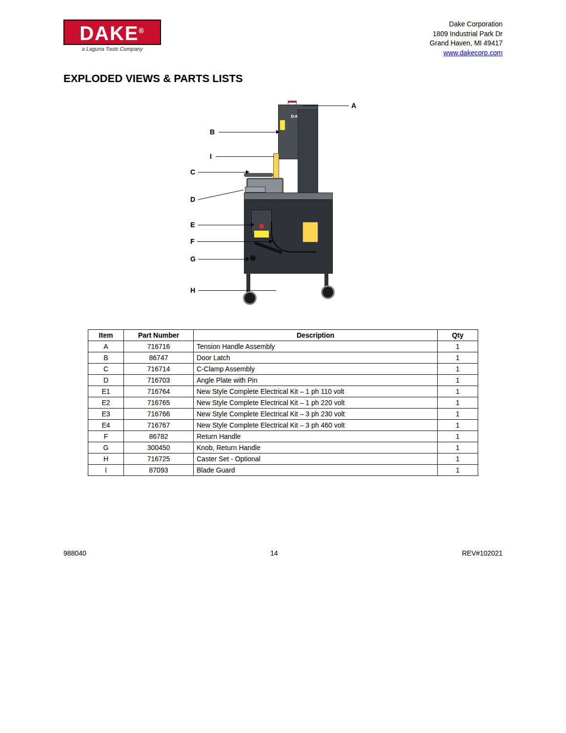DAKE®
a Laguna Tools Company
Dake Corporation
1809 Industrial Park Dr
Grand Haven, MI 49417
www.dakecorp.com
EXPLODED VIEWS & PARTS LISTS
DAKE
A
B
I
C
D
E
F
G
H
| Item | Part Number | Description | Qty |
| --- | --- | --- | --- |
| A | 716716 | Tension Handle Assembly | 1 |
| B | 86747 | Door Latch | 1 |
| C | 716714 | C-Clamp Assembly | 1 |
| D | 716703 | Angle Plate with Pin | 1 |
| E1 | 716764 | New Style Complete Electrical Kit – 1 ph 110 volt | 1 |
| E2 | 716765 | New Style Complete Electrical Kit – 1 ph 220 volt | 1 |
| E3 | 716766 | New Style Complete Electrical Kit – 3 ph 230 volt | 1 |
| E4 | 716767 | New Style Complete Electrical Kit – 3 ph 460 volt | 1 |
| F | 86782 | Return Handle | 1 |
| G | 300450 | Knob, Return Handle | 1 |
| H | 716725 | Caster Set - Optional | 1 |
| I | 87093 | Blade Guard | 1 |
988040
14
REV#102021